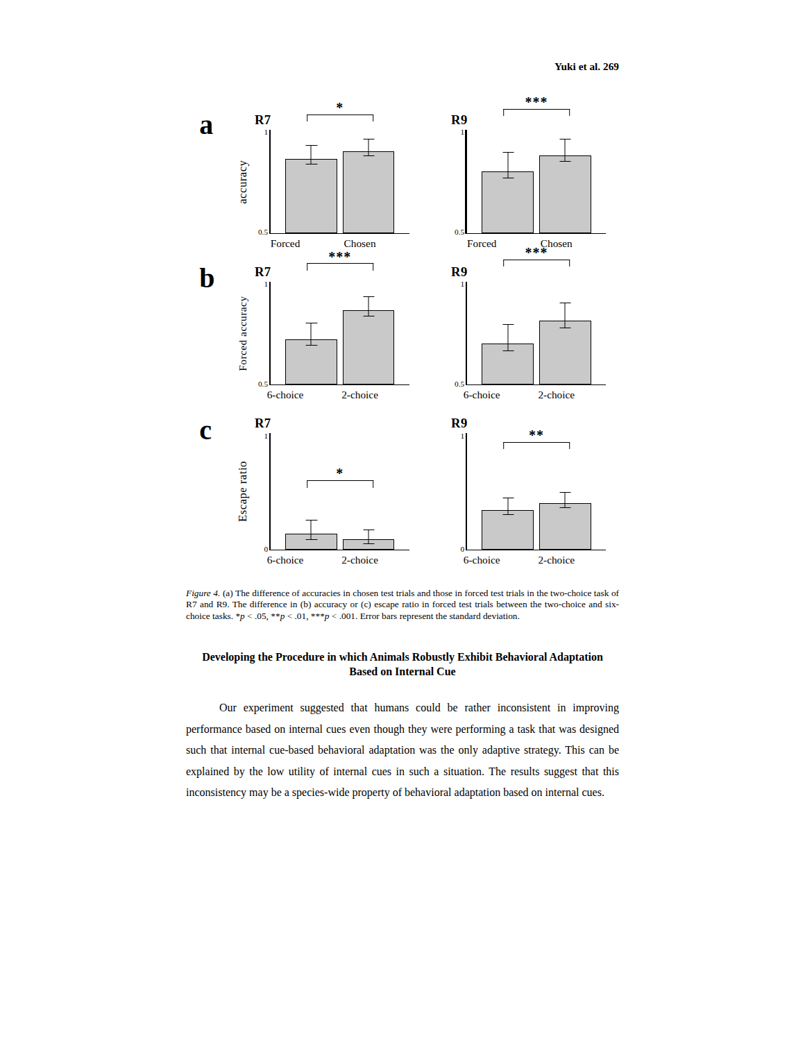Yuki et al. 269
a
R7
accuracy
1
0.5
*
Forced Chosen
R9
1
0.5
***
Forced Chosen
b
R7
Forced accuracy
1
0.5
***
6-choice 2-choice
R9
1
0.5
***
6-choice 2-choice
c
R7
Escape ratio
1
0
*
6-choice 2-choice
R9
1
0
**
6-choice 2-choice
Figure 4. (a) The difference of accuracies in chosen test trials and those in forced test trials in the two-choice task of R7 and R9. The difference in (b) accuracy or (c) escape ratio in forced test trials between the two-choice and six-choice tasks. *p < .05, **p < .01, ***p < .001. Error bars represent the standard deviation.
Developing the Procedure in which Animals Robustly Exhibit Behavioral Adaptation
Based on Internal Cue
Our experiment suggested that humans could be rather inconsistent in improving performance based on internal cues even though they were performing a task that was designed such that internal cue-based behavioral adaptation was the only adaptive strategy. This can be explained by the low utility of internal cues in such a situation. The results suggest that this inconsistency may be a species-wide property of behavioral adaptation based on internal cues.